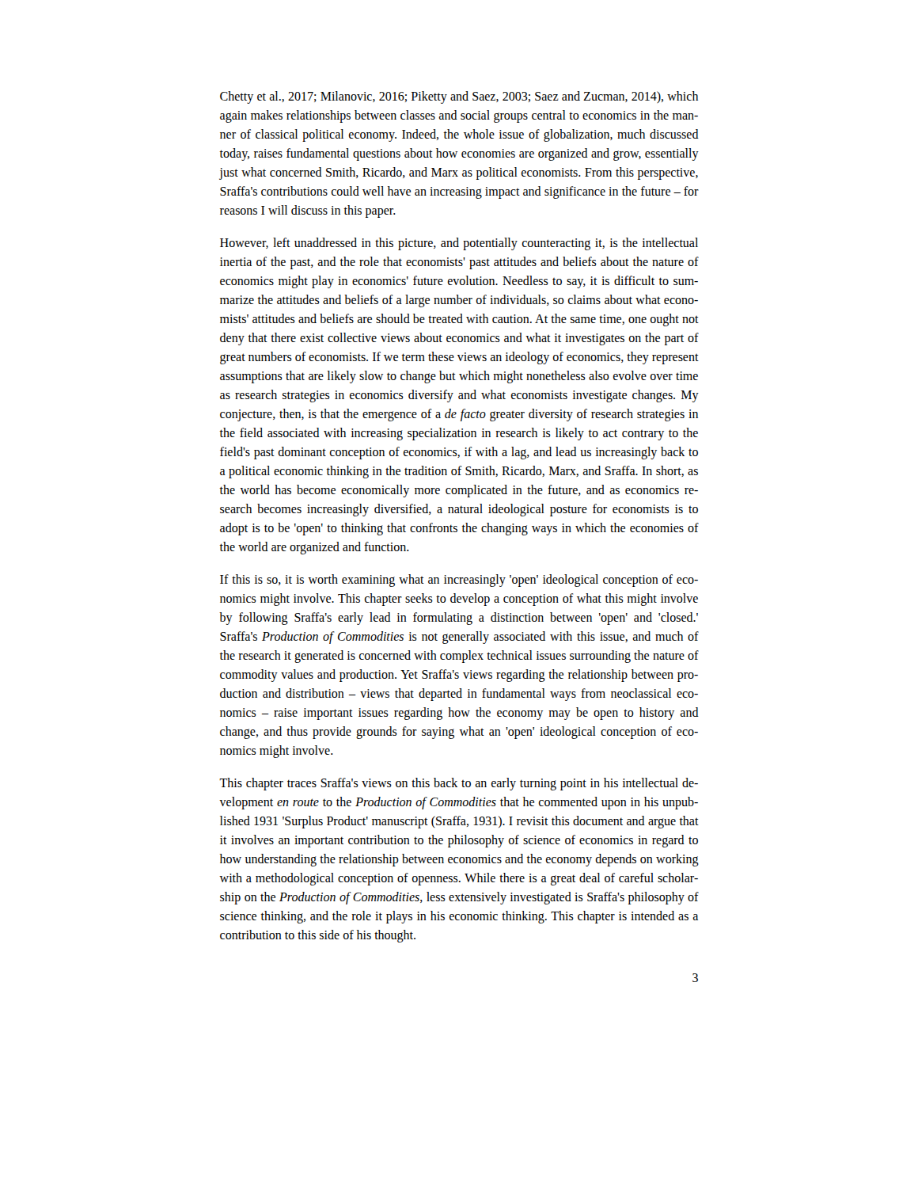Chetty et al., 2017; Milanovic, 2016; Piketty and Saez, 2003; Saez and Zucman, 2014), which again makes relationships between classes and social groups central to economics in the manner of classical political economy. Indeed, the whole issue of globalization, much discussed today, raises fundamental questions about how economies are organized and grow, essentially just what concerned Smith, Ricardo, and Marx as political economists. From this perspective, Sraffa's contributions could well have an increasing impact and significance in the future – for reasons I will discuss in this paper.
However, left unaddressed in this picture, and potentially counteracting it, is the intellectual inertia of the past, and the role that economists' past attitudes and beliefs about the nature of economics might play in economics' future evolution. Needless to say, it is difficult to summarize the attitudes and beliefs of a large number of individuals, so claims about what economists' attitudes and beliefs are should be treated with caution. At the same time, one ought not deny that there exist collective views about economics and what it investigates on the part of great numbers of economists. If we term these views an ideology of economics, they represent assumptions that are likely slow to change but which might nonetheless also evolve over time as research strategies in economics diversify and what economists investigate changes. My conjecture, then, is that the emergence of a de facto greater diversity of research strategies in the field associated with increasing specialization in research is likely to act contrary to the field's past dominant conception of economics, if with a lag, and lead us increasingly back to a political economic thinking in the tradition of Smith, Ricardo, Marx, and Sraffa. In short, as the world has become economically more complicated in the future, and as economics research becomes increasingly diversified, a natural ideological posture for economists is to adopt is to be 'open' to thinking that confronts the changing ways in which the economies of the world are organized and function.
If this is so, it is worth examining what an increasingly 'open' ideological conception of economics might involve. This chapter seeks to develop a conception of what this might involve by following Sraffa's early lead in formulating a distinction between 'open' and 'closed.' Sraffa's Production of Commodities is not generally associated with this issue, and much of the research it generated is concerned with complex technical issues surrounding the nature of commodity values and production. Yet Sraffa's views regarding the relationship between production and distribution – views that departed in fundamental ways from neoclassical economics – raise important issues regarding how the economy may be open to history and change, and thus provide grounds for saying what an 'open' ideological conception of economics might involve.
This chapter traces Sraffa's views on this back to an early turning point in his intellectual development en route to the Production of Commodities that he commented upon in his unpublished 1931 'Surplus Product' manuscript (Sraffa, 1931). I revisit this document and argue that it involves an important contribution to the philosophy of science of economics in regard to how understanding the relationship between economics and the economy depends on working with a methodological conception of openness. While there is a great deal of careful scholarship on the Production of Commodities, less extensively investigated is Sraffa's philosophy of science thinking, and the role it plays in his economic thinking. This chapter is intended as a contribution to this side of his thought.
3